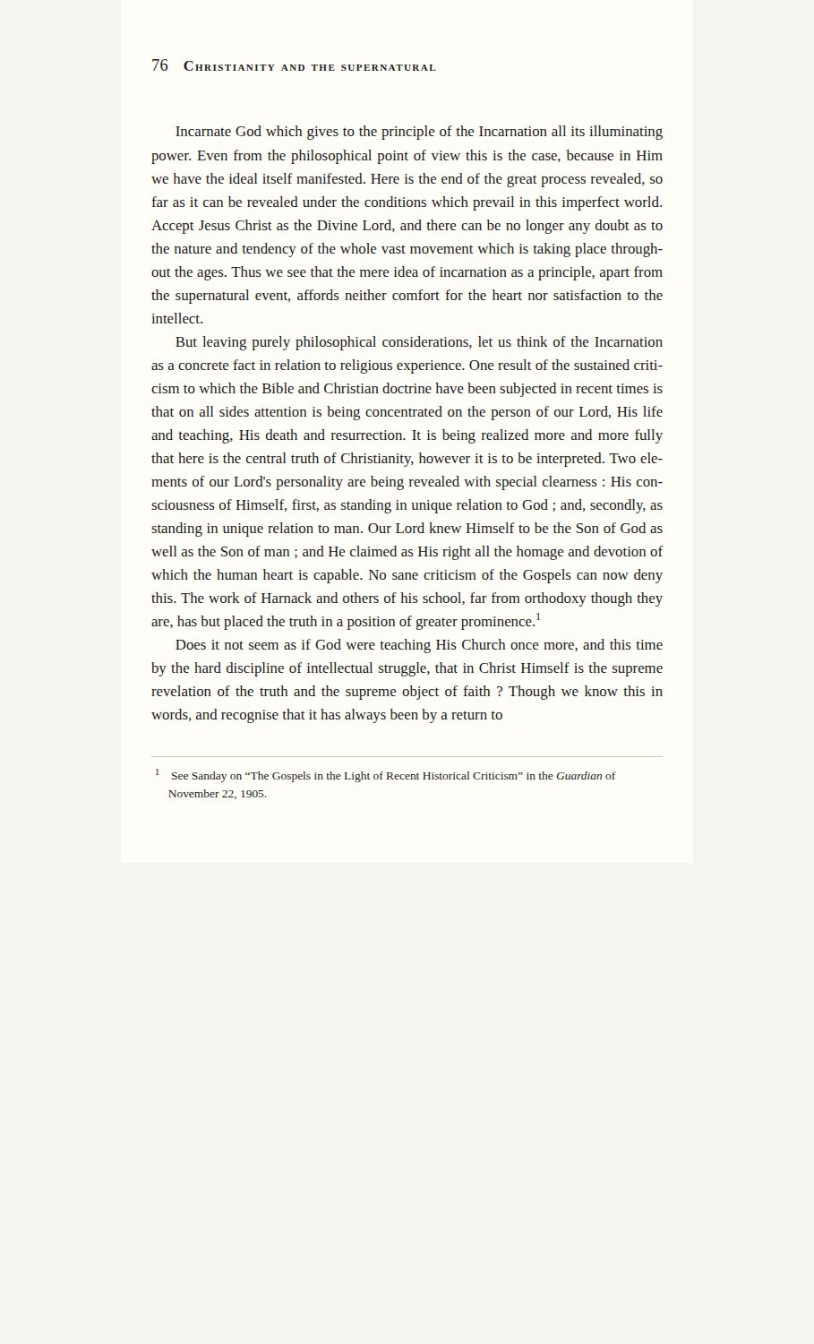76
Christianity and the Supernatural
Incarnate God which gives to the principle of the Incarnation all its illuminating power. Even from the philosophical point of view this is the case, because in Him we have the ideal itself manifested. Here is the end of the great process revealed, so far as it can be revealed under the conditions which prevail in this imperfect world. Accept Jesus Christ as the Divine Lord, and there can be no longer any doubt as to the nature and tendency of the whole vast movement which is taking place throughout the ages. Thus we see that the mere idea of incarnation as a principle, apart from the supernatural event, affords neither comfort for the heart nor satisfaction to the intellect.
But leaving purely philosophical considerations, let us think of the Incarnation as a concrete fact in relation to religious experience. One result of the sustained criticism to which the Bible and Christian doctrine have been subjected in recent times is that on all sides attention is being concentrated on the person of our Lord, His life and teaching, His death and resurrection. It is being realized more and more fully that here is the central truth of Christianity, however it is to be interpreted. Two elements of our Lord's personality are being revealed with special clearness : His consciousness of Himself, first, as standing in unique relation to God ; and, secondly, as standing in unique relation to man. Our Lord knew Himself to be the Son of God as well as the Son of man ; and He claimed as His right all the homage and devotion of which the human heart is capable. No sane criticism of the Gospels can now deny this. The work of Harnack and others of his school, far from orthodoxy though they are, has but placed the truth in a position of greater prominence.1
Does it not seem as if God were teaching His Church once more, and this time by the hard discipline of intellectual struggle, that in Christ Himself is the supreme revelation of the truth and the supreme object of faith ? Though we know this in words, and recognise that it has always been by a return to
1 See Sanday on “The Gospels in the Light of Recent Historical Criticism” in the Guardian of November 22, 1905.